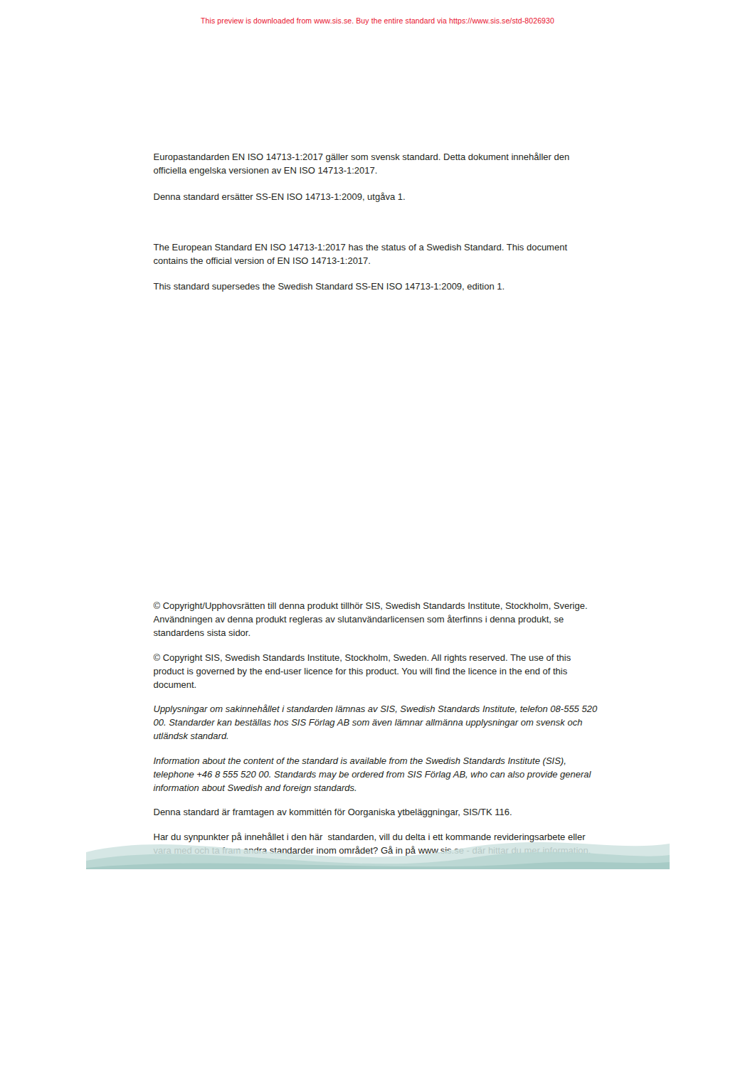This preview is downloaded from www.sis.se. Buy the entire standard via https://www.sis.se/std-8026930
Europastandarden EN ISO 14713-1:2017 gäller som svensk standard. Detta dokument innehåller den officiella engelska versionen av EN ISO 14713-1:2017.
Denna standard ersätter SS-EN ISO 14713-1:2009, utgåva 1.
The European Standard EN ISO 14713-1:2017 has the status of a Swedish Standard. This document contains the official version of EN ISO 14713-1:2017.
This standard supersedes the Swedish Standard SS-EN ISO 14713-1:2009, edition 1.
© Copyright/Upphovsrätten till denna produkt tillhör SIS, Swedish Standards Institute, Stockholm, Sverige. Användningen av denna produkt regleras av slutanvändarlicensen som återfinns i denna produkt, se standardens sista sidor.
© Copyright SIS, Swedish Standards Institute, Stockholm, Sweden. All rights reserved. The use of this product is governed by the end-user licence for this product. You will find the licence in the end of this document.
Upplysningar om sakinnehållet i standarden lämnas av SIS, Swedish Standards Institute, telefon 08-555 520 00. Standarder kan beställas hos SIS Förlag AB som även lämnar allmänna upplysningar om svensk och utländsk standard.
Information about the content of the standard is available from the Swedish Standards Institute (SIS), telephone +46 8 555 520 00. Standards may be ordered from SIS Förlag AB, who can also provide general information about Swedish and foreign standards.
Denna standard är framtagen av kommittén för Oorganiska ytbeläggningar, SIS/TK 116.
Har du synpunkter på innehållet i den här standarden, vill du delta i ett kommande revideringsarbete eller vara med och ta fram andra standarder inom området? Gå in på www.sis.se - där hittar du mer information.